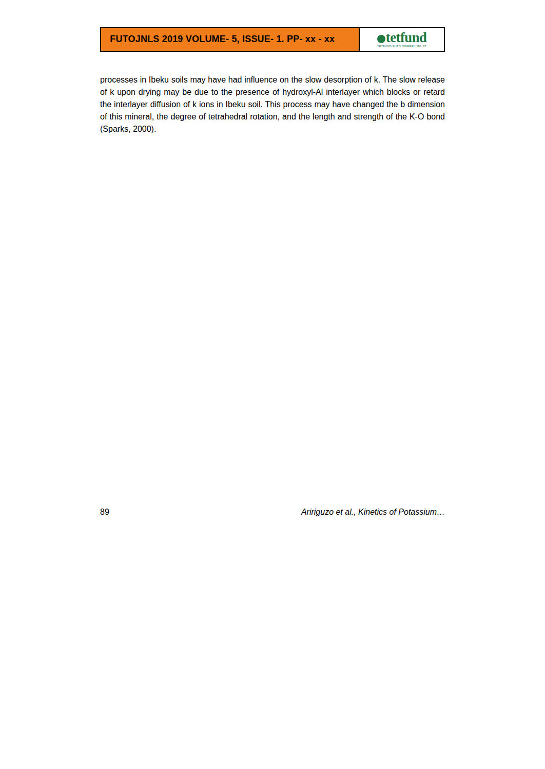FUTOJNLS 2019 VOLUME- 5, ISSUE- 1. PP- xx - xx
tetfund
TETFUND FUTO OWERRI IMO ST
processes in Ibeku soils may have had influence on the slow desorption of k. The slow release of k upon drying may be due to the presence of hydroxyl-Al interlayer which blocks or retard the interlayer diffusion of k ions in Ibeku soil. This process may have changed the b dimension of this mineral, the degree of tetrahedral rotation, and the length and strength of the K-O bond (Sparks, 2000).
89 Aririguzo et al., Kinetics of Potassium…